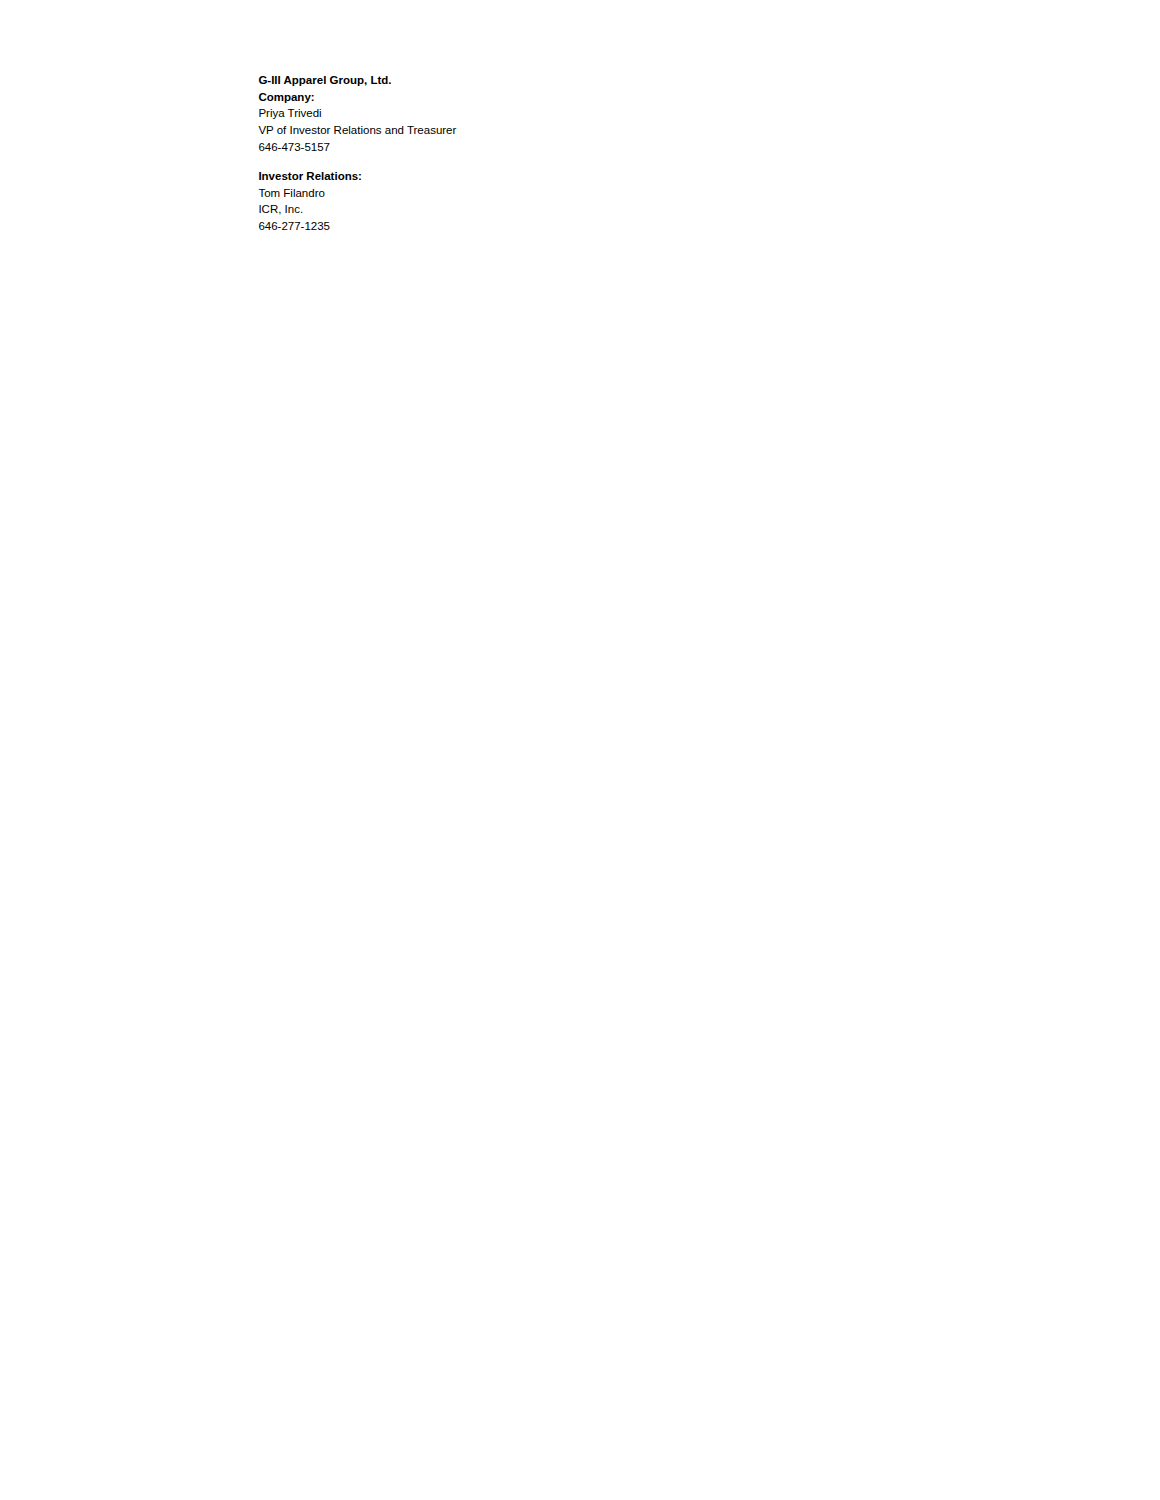G-III Apparel Group, Ltd.
Company:
Priya Trivedi
VP of Investor Relations and Treasurer
646-473-5157
Investor Relations:
Tom Filandro
ICR, Inc.
646-277-1235